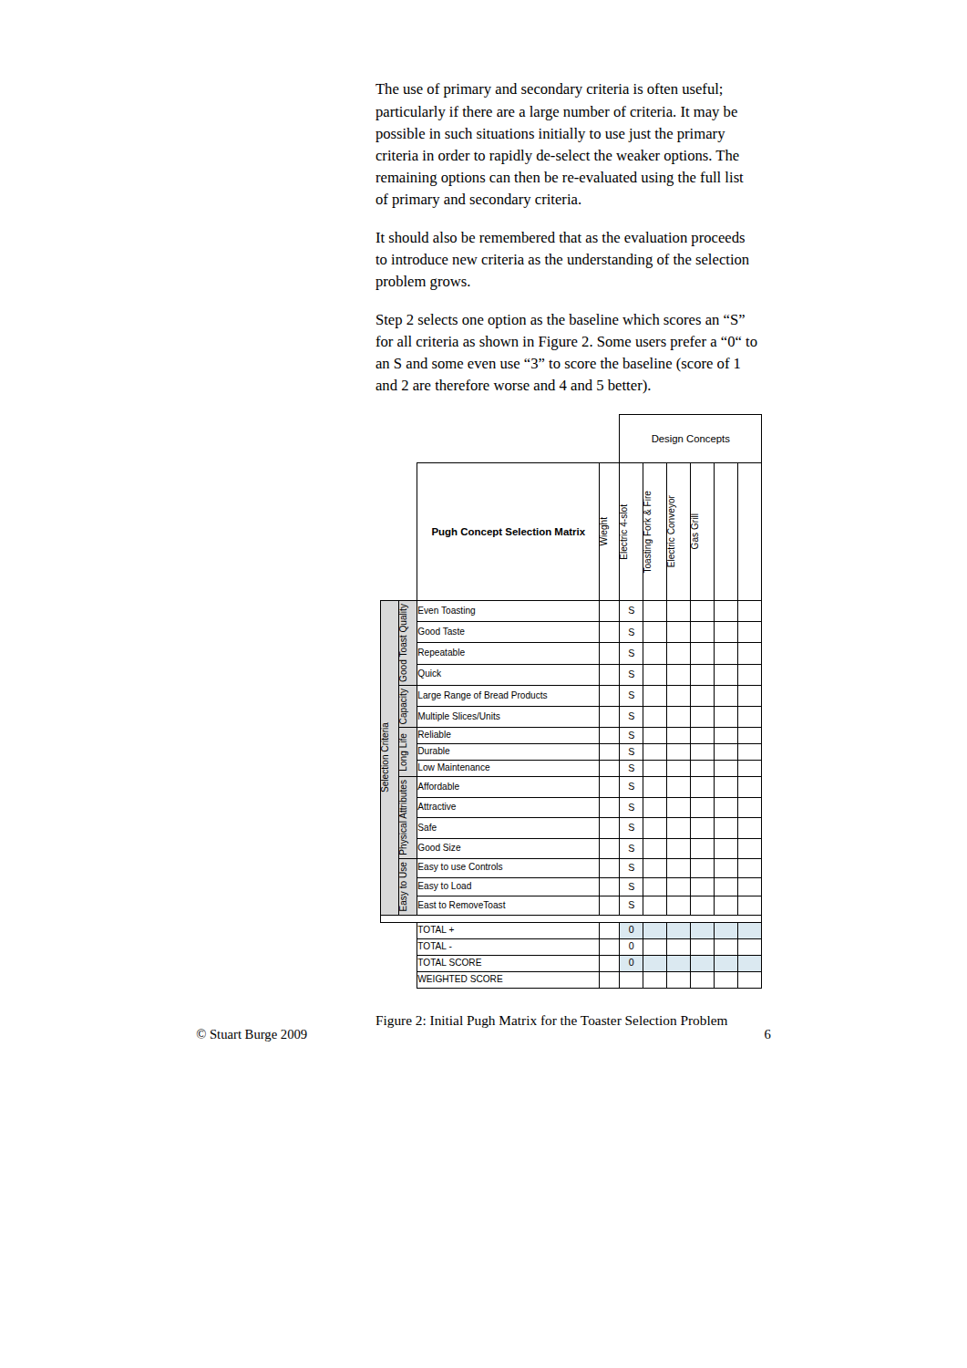The use of primary and secondary criteria is often useful; particularly if there are a large number of criteria. It may be possible in such situations initially to use just the primary criteria in order to rapidly de-select the weaker options. The remaining options can then be re-evaluated using the full list of primary and secondary criteria.
It should also be remembered that as the evaluation proceeds to introduce new criteria as the understanding of the selection problem grows.
Step 2 selects one option as the baseline which scores an “S” for all criteria as shown in Figure 2. Some users prefer a “0“ to an S and some even use “3” to score the baseline (score of 1 and 2 are therefore worse and 4 and 5 better).
| | | | | Design Concepts |
| | | Pugh Concept Selection Matrix | Wieght | Electric 4-slot | Toasting Fork & Fire | Electric Conveyor | Gas Grill | | |
| Selection Criteria | Good Toast Quality | Even Toasting | | S | | | | | |
| Good Taste | | S | | | | | |
| Repeatable | | S | | | | | |
| Quick | | S | | | | | |
| Capacity | Large Range of Bread Products | | S | | | | | |
| Multiple Slices/Units | | S | | | | | |
| Long Life | Reliable | | S | | | | | |
| Durable | | S | | | | | |
| Low Maintenance | | S | | | | | |
| Physical Attributes | Affordable | | S | | | | | |
| Attractive | | S | | | | | |
| Safe | | S | | | | | |
| Good Size | | S | | | | | |
| Easy to Use | Easy to use Controls | | S | | | | | |
| Easy to Load | | S | | | | | |
| East to RemoveToast | | S | | | | | |
| | | TOTAL + | | 0 | | | | | |
| | | TOTAL - | | 0 | | | | | |
| | | TOTAL SCORE | | 0 | | | | | |
| | | WEIGHTED SCORE | | | | | | | |
Figure 2: Initial Pugh Matrix for the Toaster Selection Problem
© Stuart Burge 2009 6